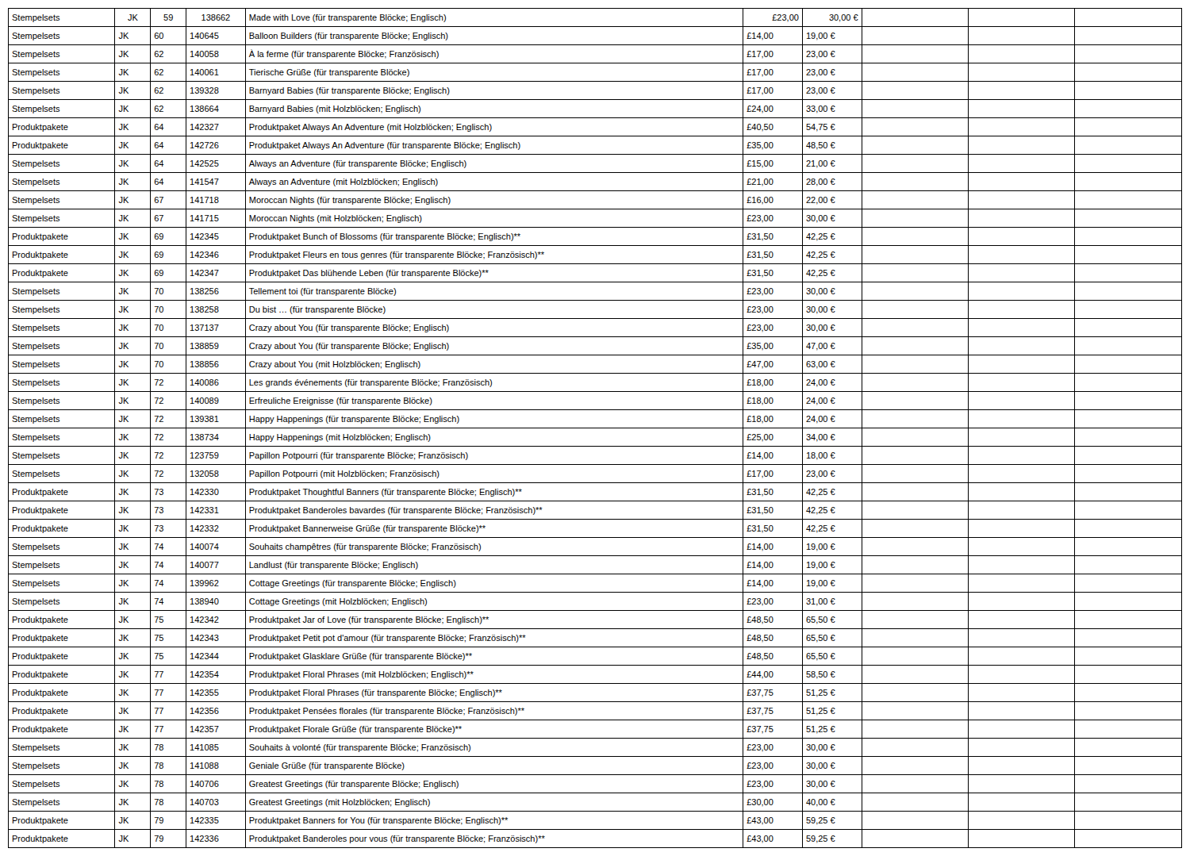| Stempelsets | JK | 59 | 138662 | Made with Love (für transparente Blöcke; Englisch) | £23,00 | 30,00 € | | | |
| Stempelsets | JK | 60 | 140645 | Balloon Builders (für transparente Blöcke; Englisch) | £14,00 | 19,00 € | | | |
| Stempelsets | JK | 62 | 140058 | À la ferme (für transparente Blöcke; Französisch) | £17,00 | 23,00 € | | | |
| Stempelsets | JK | 62 | 140061 | Tierische Grüße (für transparente Blöcke) | £17,00 | 23,00 € | | | |
| Stempelsets | JK | 62 | 139328 | Barnyard Babies (für transparente Blöcke; Englisch) | £17,00 | 23,00 € | | | |
| Stempelsets | JK | 62 | 138664 | Barnyard Babies (mit Holzblöcken; Englisch) | £24,00 | 33,00 € | | | |
| Produktpakete | JK | 64 | 142327 | Produktpaket Always An Adventure (mit Holzblöcken; Englisch) | £40,50 | 54,75 € | | | |
| Produktpakete | JK | 64 | 142726 | Produktpaket Always An Adventure (für transparente Blöcke; Englisch) | £35,00 | 48,50 € | | | |
| Stempelsets | JK | 64 | 142525 | Always an Adventure (für transparente Blöcke; Englisch) | £15,00 | 21,00 € | | | |
| Stempelsets | JK | 64 | 141547 | Always an Adventure (mit Holzblöcken; Englisch) | £21,00 | 28,00 € | | | |
| Stempelsets | JK | 67 | 141718 | Moroccan Nights (für transparente Blöcke; Englisch) | £16,00 | 22,00 € | | | |
| Stempelsets | JK | 67 | 141715 | Moroccan Nights (mit Holzblöcken; Englisch) | £23,00 | 30,00 € | | | |
| Produktpakete | JK | 69 | 142345 | Produktpaket Bunch of Blossoms (für transparente Blöcke; Englisch)** | £31,50 | 42,25 € | | | |
| Produktpakete | JK | 69 | 142346 | Produktpaket Fleurs en tous genres (für transparente Blöcke; Französisch)** | £31,50 | 42,25 € | | | |
| Produktpakete | JK | 69 | 142347 | Produktpaket Das blühende Leben (für transparente Blöcke)** | £31,50 | 42,25 € | | | |
| Stempelsets | JK | 70 | 138256 | Tellement toi (für transparente Blöcke) | £23,00 | 30,00 € | | | |
| Stempelsets | JK | 70 | 138258 | Du bist … (für transparente Blöcke) | £23,00 | 30,00 € | | | |
| Stempelsets | JK | 70 | 137137 | Crazy about You (für transparente Blöcke; Englisch) | £23,00 | 30,00 € | | | |
| Stempelsets | JK | 70 | 138859 | Crazy about You (für transparente Blöcke; Englisch) | £35,00 | 47,00 € | | | |
| Stempelsets | JK | 70 | 138856 | Crazy about You (mit Holzblöcken; Englisch) | £47,00 | 63,00 € | | | |
| Stempelsets | JK | 72 | 140086 | Les grands événements (für transparente Blöcke; Französisch) | £18,00 | 24,00 € | | | |
| Stempelsets | JK | 72 | 140089 | Erfreuliche Ereignisse (für transparente Blöcke) | £18,00 | 24,00 € | | | |
| Stempelsets | JK | 72 | 139381 | Happy Happenings (für transparente Blöcke; Englisch) | £18,00 | 24,00 € | | | |
| Stempelsets | JK | 72 | 138734 | Happy Happenings (mit Holzblöcken; Englisch) | £25,00 | 34,00 € | | | |
| Stempelsets | JK | 72 | 123759 | Papillon Potpourri (für transparente Blöcke; Französisch) | £14,00 | 18,00 € | | | |
| Stempelsets | JK | 72 | 132058 | Papillon Potpourri (mit Holzblöcken; Französisch) | £17,00 | 23,00 € | | | |
| Produktpakete | JK | 73 | 142330 | Produktpaket Thoughtful Banners (für transparente Blöcke; Englisch)** | £31,50 | 42,25 € | | | |
| Produktpakete | JK | 73 | 142331 | Produktpaket Banderoles bavardes (für transparente Blöcke; Französisch)** | £31,50 | 42,25 € | | | |
| Produktpakete | JK | 73 | 142332 | Produktpaket Bannerweise Grüße (für transparente Blöcke)** | £31,50 | 42,25 € | | | |
| Stempelsets | JK | 74 | 140074 | Souhaits champêtres (für transparente Blöcke; Französisch) | £14,00 | 19,00 € | | | |
| Stempelsets | JK | 74 | 140077 | Landlust (für transparente Blöcke; Englisch) | £14,00 | 19,00 € | | | |
| Stempelsets | JK | 74 | 139962 | Cottage Greetings (für transparente Blöcke; Englisch) | £14,00 | 19,00 € | | | |
| Stempelsets | JK | 74 | 138940 | Cottage Greetings (mit Holzblöcken; Englisch) | £23,00 | 31,00 € | | | |
| Produktpakete | JK | 75 | 142342 | Produktpaket Jar of Love (für transparente Blöcke; Englisch)** | £48,50 | 65,50 € | | | |
| Produktpakete | JK | 75 | 142343 | Produktpaket Petit pot d'amour (für transparente Blöcke; Französisch)** | £48,50 | 65,50 € | | | |
| Produktpakete | JK | 75 | 142344 | Produktpaket Glasklare Grüße (für transparente Blöcke)** | £48,50 | 65,50 € | | | |
| Produktpakete | JK | 77 | 142354 | Produktpaket Floral Phrases (mit Holzblöcken; Englisch)** | £44,00 | 58,50 € | | | |
| Produktpakete | JK | 77 | 142355 | Produktpaket Floral Phrases (für transparente Blöcke; Englisch)** | £37,75 | 51,25 € | | | |
| Produktpakete | JK | 77 | 142356 | Produktpaket Pensées florales (für transparente Blöcke; Französisch)** | £37,75 | 51,25 € | | | |
| Produktpakete | JK | 77 | 142357 | Produktpaket Florale Grüße (für transparente Blöcke)** | £37,75 | 51,25 € | | | |
| Stempelsets | JK | 78 | 141085 | Souhaits à volonté (für transparente Blöcke; Französisch) | £23,00 | 30,00 € | | | |
| Stempelsets | JK | 78 | 141088 | Geniale Grüße (für transparente Blöcke) | £23,00 | 30,00 € | | | |
| Stempelsets | JK | 78 | 140706 | Greatest Greetings (für transparente Blöcke; Englisch) | £23,00 | 30,00 € | | | |
| Stempelsets | JK | 78 | 140703 | Greatest Greetings (mit Holzblöcken; Englisch) | £30,00 | 40,00 € | | | |
| Produktpakete | JK | 79 | 142335 | Produktpaket Banners for You (für transparente Blöcke; Englisch)** | £43,00 | 59,25 € | | | |
| Produktpakete | JK | 79 | 142336 | Produktpaket Banderoles pour vous (für transparente Blöcke; Französisch)** | £43,00 | 59,25 € | | | |